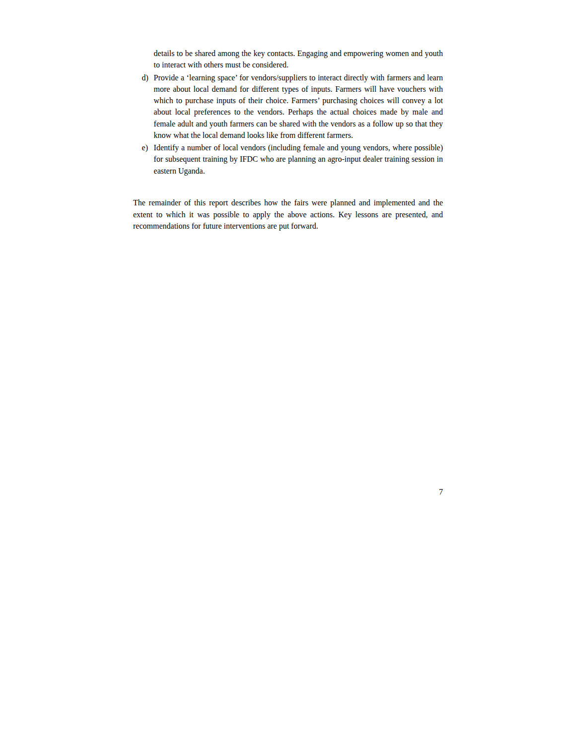details to be shared among the key contacts. Engaging and empowering women and youth to interact with others must be considered.
d) Provide a ‘learning space’ for vendors/suppliers to interact directly with farmers and learn more about local demand for different types of inputs. Farmers will have vouchers with which to purchase inputs of their choice. Farmers’ purchasing choices will convey a lot about local preferences to the vendors. Perhaps the actual choices made by male and female adult and youth farmers can be shared with the vendors as a follow up so that they know what the local demand looks like from different farmers.
e) Identify a number of local vendors (including female and young vendors, where possible) for subsequent training by IFDC who are planning an agro-input dealer training session in eastern Uganda.
The remainder of this report describes how the fairs were planned and implemented and the extent to which it was possible to apply the above actions. Key lessons are presented, and recommendations for future interventions are put forward.
7